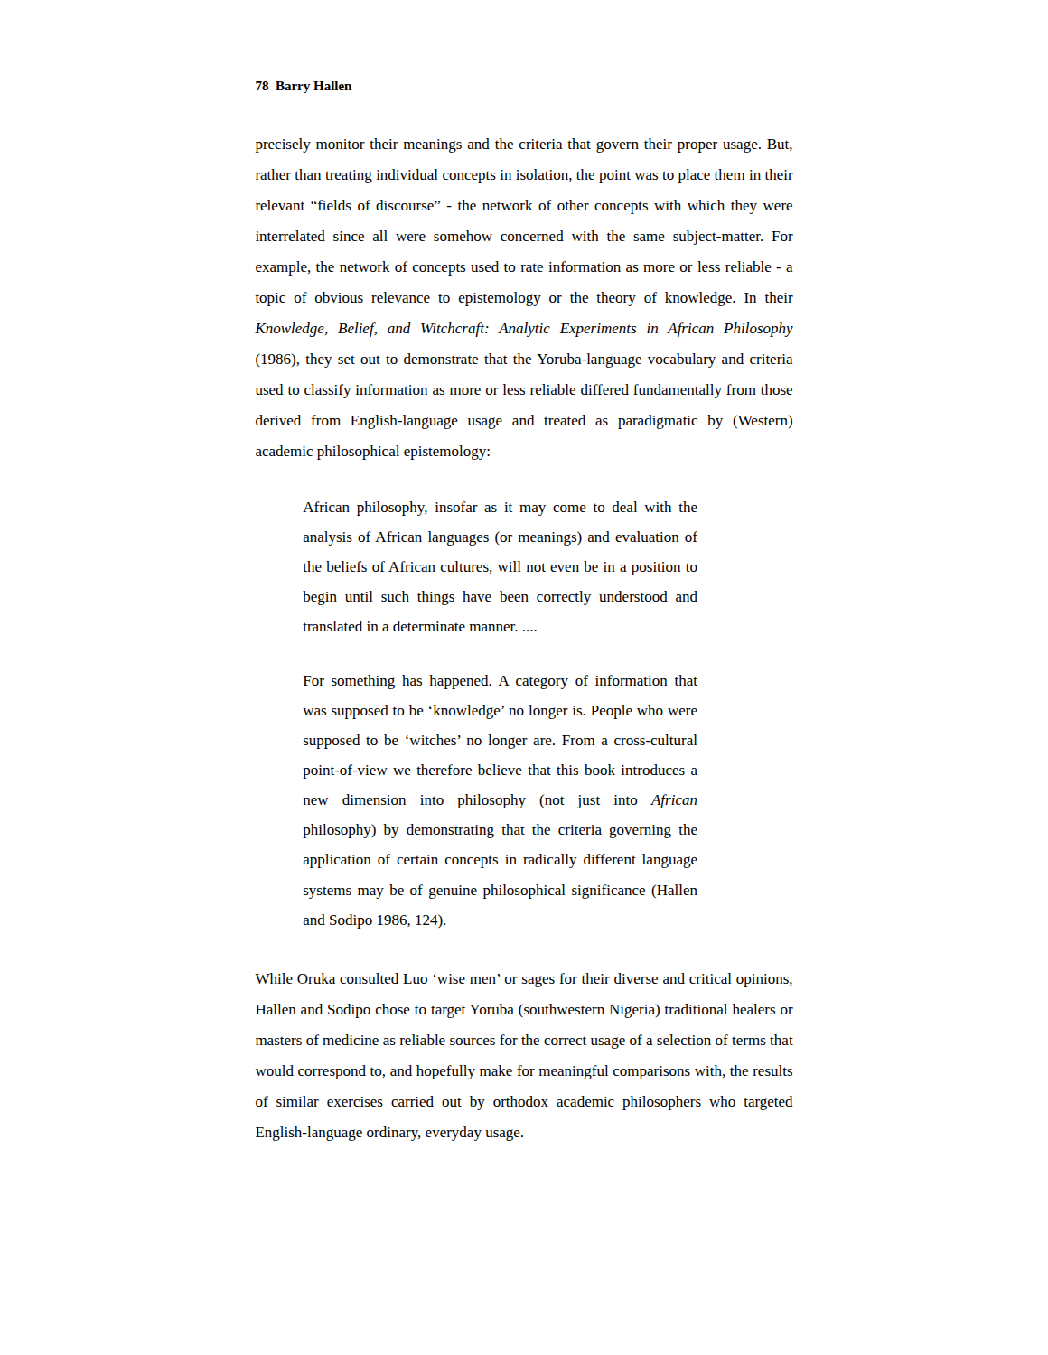78 Barry Hallen
precisely monitor their meanings and the criteria that govern their proper usage. But, rather than treating individual concepts in isolation, the point was to place them in their relevant “fields of discourse” - the network of other concepts with which they were interrelated since all were somehow concerned with the same subject-matter. For example, the network of concepts used to rate information as more or less reliable - a topic of obvious relevance to epistemology or the theory of knowledge. In their Knowledge, Belief, and Witchcraft: Analytic Experiments in African Philosophy (1986), they set out to demonstrate that the Yoruba-language vocabulary and criteria used to classify information as more or less reliable differed fundamentally from those derived from English-language usage and treated as paradigmatic by (Western) academic philosophical epistemology:
African philosophy, insofar as it may come to deal with the analysis of African languages (or meanings) and evaluation of the beliefs of African cultures, will not even be in a position to begin until such things have been correctly understood and translated in a determinate manner. ....
For something has happened. A category of information that was supposed to be ‘knowledge’ no longer is. People who were supposed to be ‘witches’ no longer are. From a cross-cultural point-of-view we therefore believe that this book introduces a new dimension into philosophy (not just into African philosophy) by demonstrating that the criteria governing the application of certain concepts in radically different language systems may be of genuine philosophical significance (Hallen and Sodipo 1986, 124).
While Oruka consulted Luo ‘wise men’ or sages for their diverse and critical opinions, Hallen and Sodipo chose to target Yoruba (southwestern Nigeria) traditional healers or masters of medicine as reliable sources for the correct usage of a selection of terms that would correspond to, and hopefully make for meaningful comparisons with, the results of similar exercises carried out by orthodox academic philosophers who targeted English-language ordinary, everyday usage.